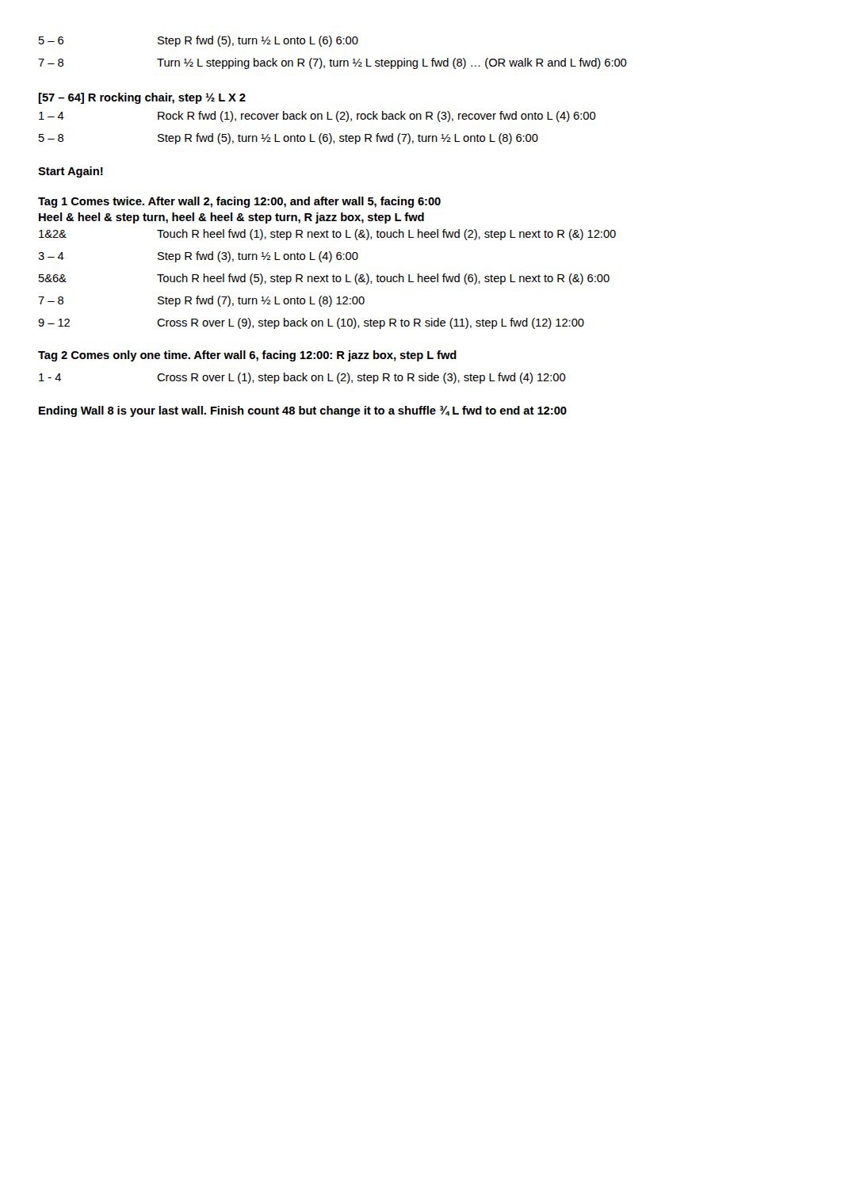| 5 – 6 | Step R fwd (5), turn ½ L onto L (6) 6:00 |
| 7 – 8 | Turn ½ L stepping back on R (7), turn ½ L stepping L fwd (8) … (OR walk R and L fwd) 6:00 |
[57 – 64] R rocking chair, step ½ L X 2
| 1 – 4 | Rock R fwd (1), recover back on L (2), rock back on R (3), recover fwd onto L (4) 6:00 |
| 5 – 8 | Step R fwd (5), turn ½ L onto L (6), step R fwd (7), turn ½ L onto L (8) 6:00 |
Start Again!
Tag 1 Comes twice. After wall 2, facing 12:00, and after wall 5, facing 6:00
Heel & heel & step turn, heel & heel & step turn, R jazz box, step L fwd
| 1&2& | Touch R heel fwd (1), step R next to L (&), touch L heel fwd (2), step L next to R (&) 12:00 |
| 3 – 4 | Step R fwd (3), turn ½ L onto L (4) 6:00 |
| 5&6& | Touch R heel fwd (5), step R next to L (&), touch L heel fwd (6), step L next to R (&) 6:00 |
| 7 – 8 | Step R fwd (7), turn ½ L onto L (8) 12:00 |
| 9 – 12 | Cross R over L (9), step back on L (10), step R to R side (11), step L fwd (12) 12:00 |
Tag 2 Comes only one time. After wall 6, facing 12:00: R jazz box, step L fwd
| 1 - 4 | Cross R over L (1), step back on L (2), step R to R side (3), step L fwd (4) 12:00 |
Ending Wall 8 is your last wall. Finish count 48 but change it to a shuffle ¾ L fwd to end at 12:00